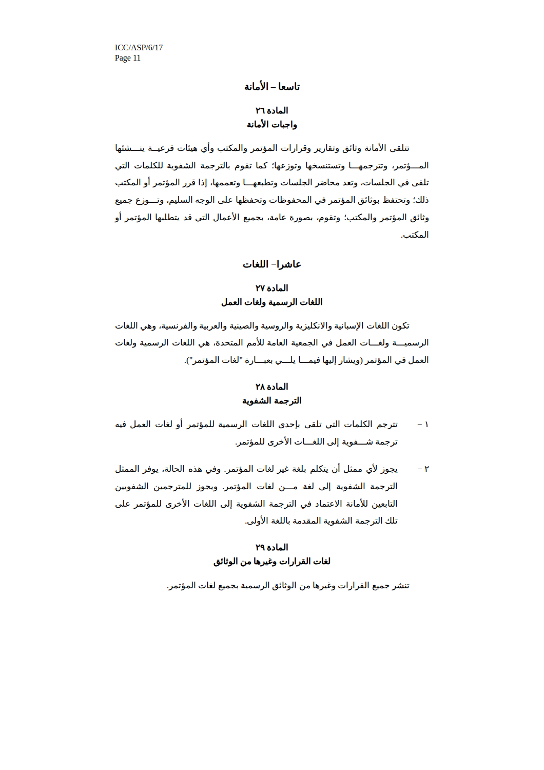ICC/ASP/6/17
Page 11
تاسعا – الأمانة
المادة ٢٦
واجبات الأمانة
تتلقى الأمانة وثائق وتقارير وقرارات المؤتمر والمكتب وأي هيئات فرعيــة ينـــشئها المـــؤتمر، وتترجمهـــا وتستنسخها وتوزعها؛ كما تقوم بالترجمة الشفوية للكلمات التي تلقى في الجلسات، وتعد محاضر الجلسات وتطبعهـــا وتعممها، إذا قرر المؤتمر أو المكتب ذلك؛ وتحتفظ بوثائق المؤتمر في المحفوظات وتحفظها على الوجه السليم، وتـــوزع جميع وثائق المؤتمر والمكتب؛ وتقوم، بصورة عامة، بجميع الأعمال التي قد يتطلبها المؤتمر أو المكتب.
عاشرا− اللغات
المادة ٢٧
اللغات الرسمية ولغات العمل
تكون اللغات الإسبانية والانكليزية والروسية والصينية والعربية والفرنسية، وهي اللغات الرسميـــة ولغـــات العمل في الجمعية العامة للأمم المتحدة، هي اللغات الرسمية ولغات العمل في المؤتمر (ويشار إليها فيمـــا يلـــي بعبـــارة ''لغات المؤتمر'').
المادة ٢٨
الترجمة الشفوية
١ − تترجم الكلمات التي تلقى بإحدى اللغات الرسمية للمؤتمر أو لغات العمل فيه ترجمة شـــفوية إلى اللغـــات الأخرى للمؤتمر.
٢ − يجوز لأي ممثل أن يتكلم بلغة غير لغات المؤتمر. وفي هذه الحالة، يوفر الممثل الترجمة الشفوية إلى لغة مـــن لغات المؤتمر. ويجوز للمترجمين الشفويين التابعين للأمانة الاعتماد في الترجمة الشفوية إلى اللغات الأخرى للمؤتمر على تلك الترجمة الشفوية المقدمة باللغة الأولى.
المادة ٢٩
لغات القرارات وغيرها من الوثائق
تنشر جميع القرارات وغيرها من الوثائق الرسمية بجميع لغات المؤتمر.